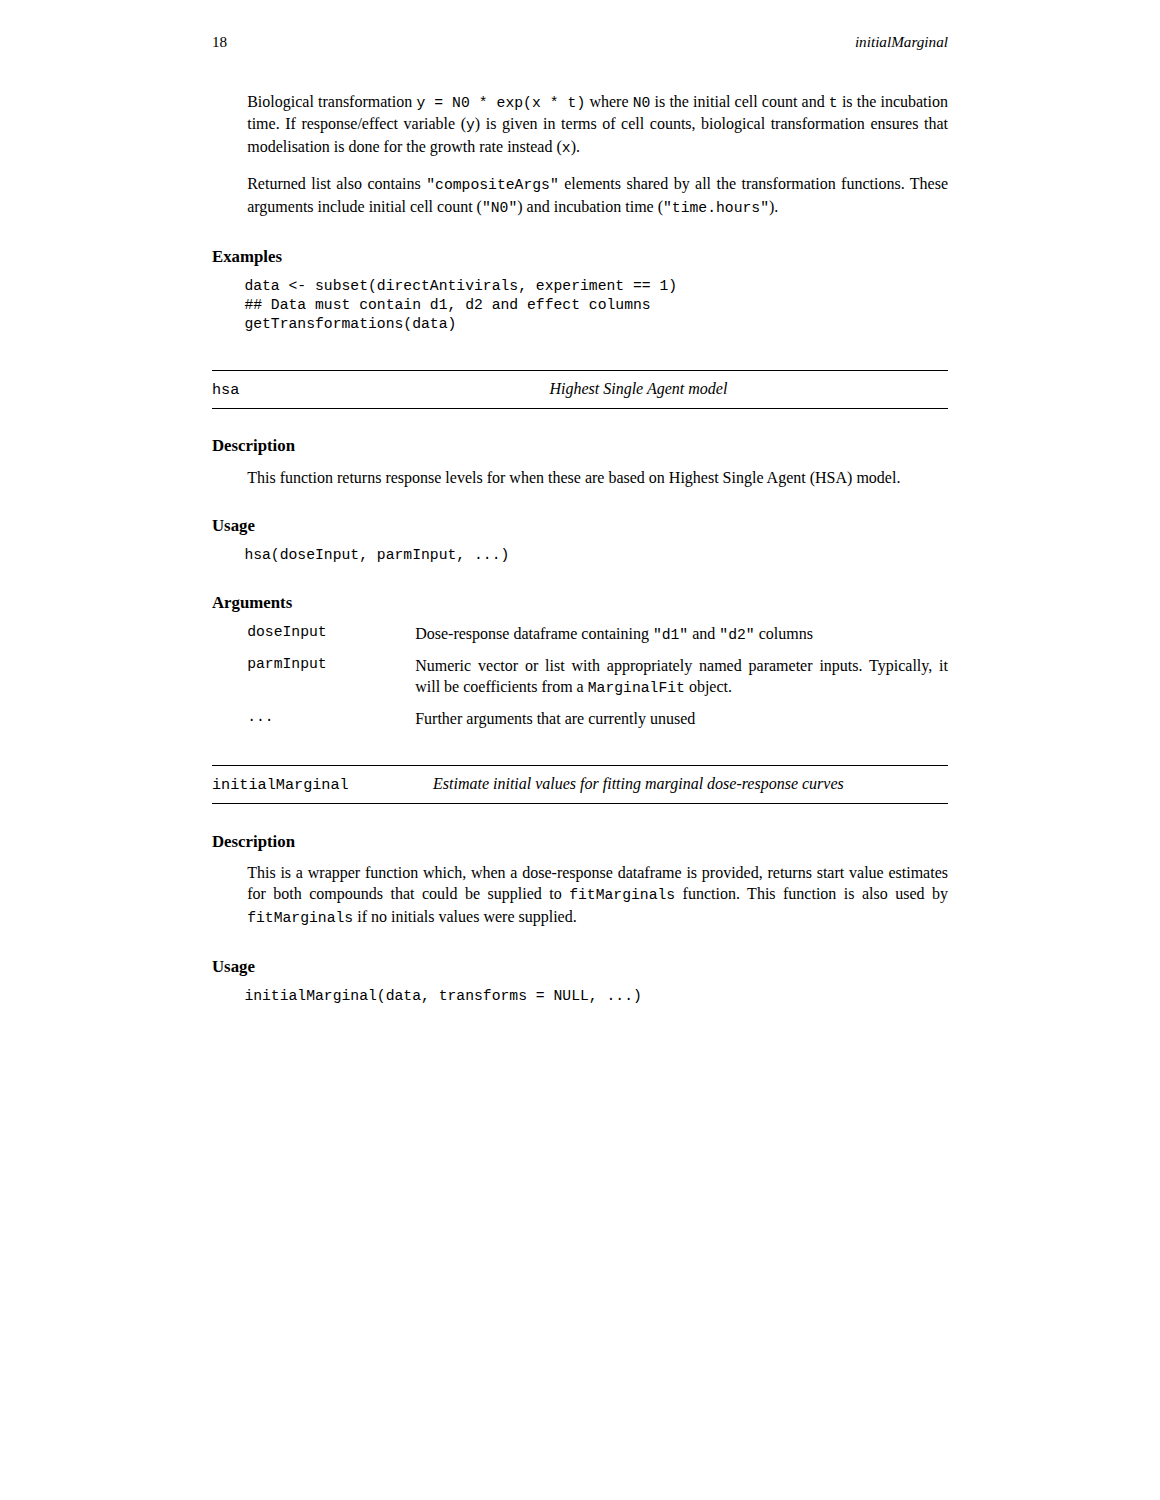18 initialMarginal
Biological transformation y = N0 * exp(x * t) where N0 is the initial cell count and t is the incubation time. If response/effect variable (y) is given in terms of cell counts, biological transformation ensures that modelisation is done for the growth rate instead (x).
Returned list also contains "compositeArgs" elements shared by all the transformation functions. These arguments include initial cell count ("N0") and incubation time ("time.hours").
Examples
data <- subset(directAntivirals, experiment == 1)
## Data must contain d1, d2 and effect columns
getTransformations(data)
hsa Highest Single Agent model
Description
This function returns response levels for when these are based on Highest Single Agent (HSA) model.
Usage
hsa(doseInput, parmInput, ...)
Arguments
doseInput
Dose-response dataframe containing "d1" and "d2" columns
parmInput
Numeric vector or list with appropriately named parameter inputs. Typically, it will be coefficients from a MarginalFit object.
...
Further arguments that are currently unused
initialMarginal Estimate initial values for fitting marginal dose-response curves
Description
This is a wrapper function which, when a dose-response dataframe is provided, returns start value estimates for both compounds that could be supplied to fitMarginals function. This function is also used by fitMarginals if no initials values were supplied.
Usage
initialMarginal(data, transforms = NULL, ...)